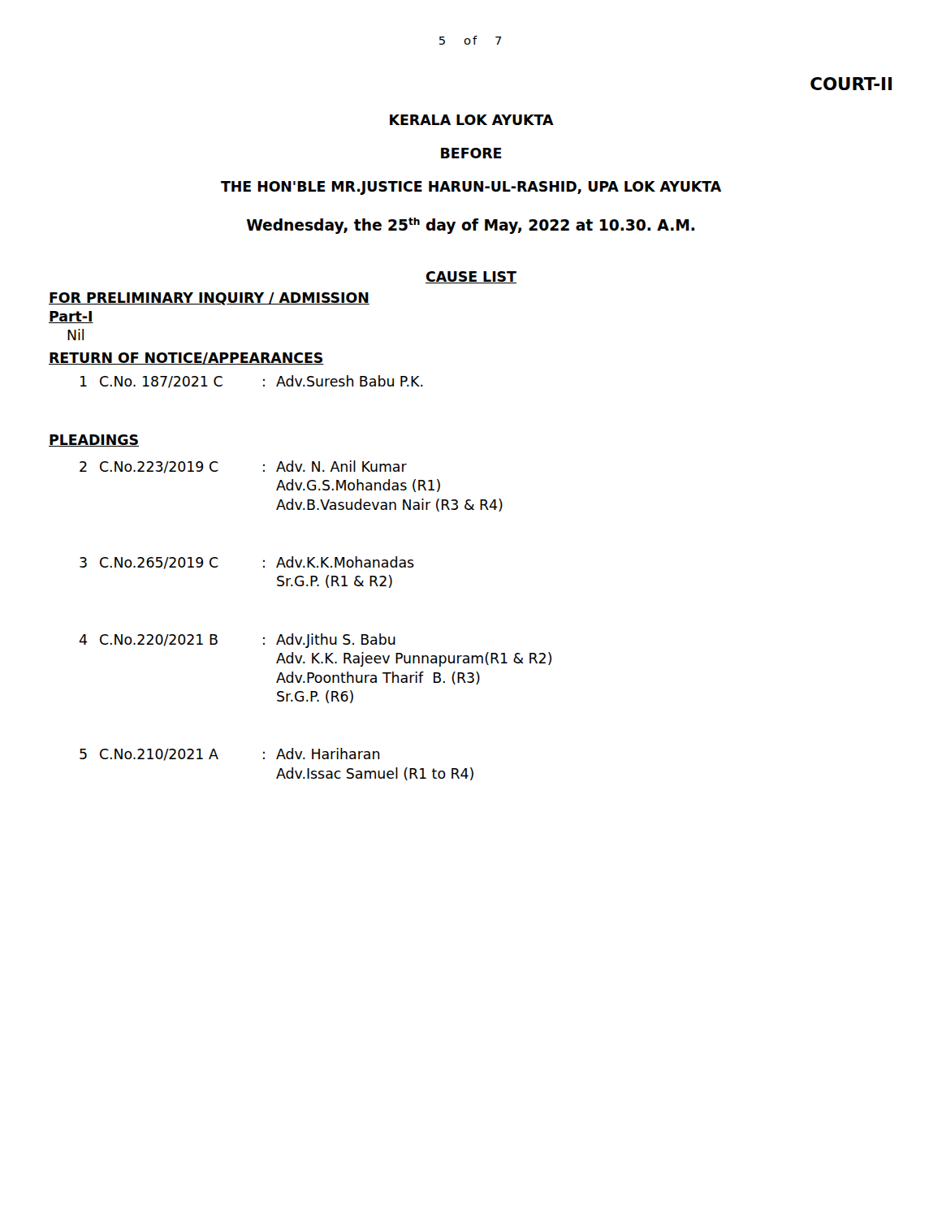5 of 7
COURT-II
KERALA LOK AYUKTA
BEFORE
THE HON'BLE MR.JUSTICE HARUN-UL-RASHID, UPA LOK AYUKTA
Wednesday, the 25th day of May, 2022 at 10.30. A.M.
CAUSE LIST
FOR PRELIMINARY INQUIRY / ADMISSION
Part-I
Nil
RETURN OF NOTICE/APPEARANCES
1
C.No. 187/2021 C
:
Adv.Suresh Babu P.K.
PLEADINGS
2
C.No.223/2019 C
:
Adv. N. Anil Kumar
Adv.G.S.Mohandas (R1)
Adv.B.Vasudevan Nair (R3 & R4)
3
C.No.265/2019 C
:
Adv.K.K.Mohanadas
Sr.G.P. (R1 & R2)
4
C.No.220/2021 B
:
Adv.Jithu S. Babu
Adv. K.K. Rajeev Punnapuram(R1 & R2)
Adv.Poonthura Tharif B. (R3)
Sr.G.P. (R6)
5
C.No.210/2021 A
:
Adv. Hariharan
Adv.Issac Samuel (R1 to R4)